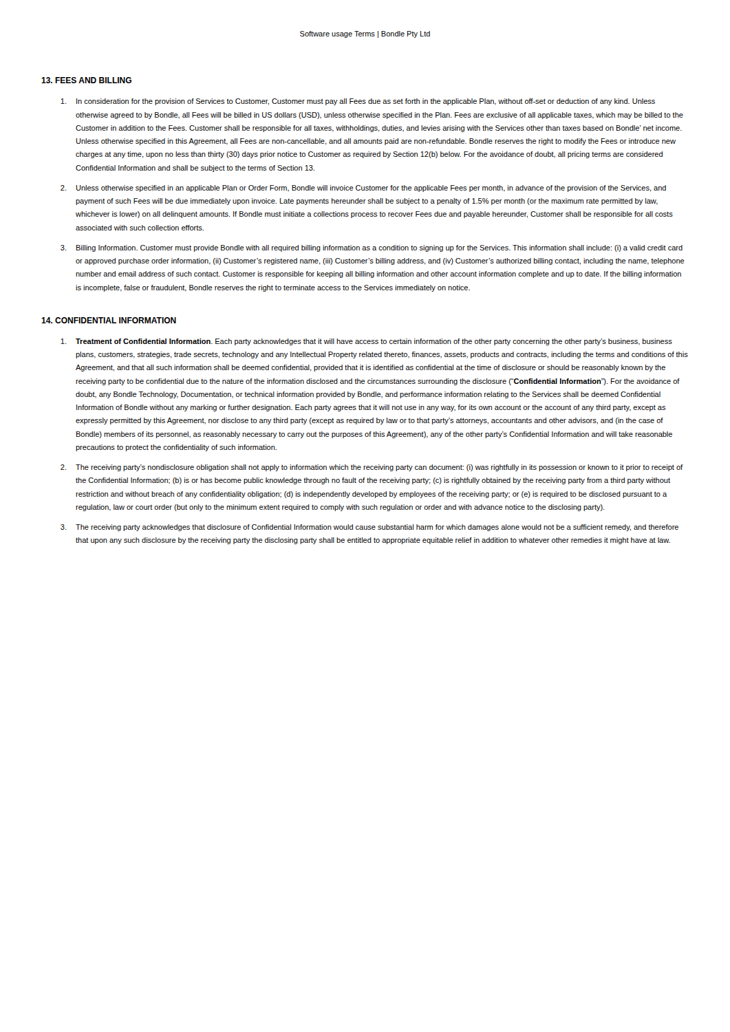Software usage Terms | Bondle Pty Ltd
13. FEES AND BILLING
In consideration for the provision of Services to Customer, Customer must pay all Fees due as set forth in the applicable Plan, without off-set or deduction of any kind. Unless otherwise agreed to by Bondle, all Fees will be billed in US dollars (USD), unless otherwise specified in the Plan. Fees are exclusive of all applicable taxes, which may be billed to the Customer in addition to the Fees. Customer shall be responsible for all taxes, withholdings, duties, and levies arising with the Services other than taxes based on Bondle’ net income. Unless otherwise specified in this Agreement, all Fees are non-cancellable, and all amounts paid are non-refundable. Bondle reserves the right to modify the Fees or introduce new charges at any time, upon no less than thirty (30) days prior notice to Customer as required by Section 12(b) below. For the avoidance of doubt, all pricing terms are considered Confidential Information and shall be subject to the terms of Section 13.
Unless otherwise specified in an applicable Plan or Order Form, Bondle will invoice Customer for the applicable Fees per month, in advance of the provision of the Services, and payment of such Fees will be due immediately upon invoice. Late payments hereunder shall be subject to a penalty of 1.5% per month (or the maximum rate permitted by law, whichever is lower) on all delinquent amounts. If Bondle must initiate a collections process to recover Fees due and payable hereunder, Customer shall be responsible for all costs associated with such collection efforts.
Billing Information. Customer must provide Bondle with all required billing information as a condition to signing up for the Services. This information shall include: (i) a valid credit card or approved purchase order information, (ii) Customer’s registered name, (iii) Customer’s billing address, and (iv) Customer’s authorized billing contact, including the name, telephone number and email address of such contact. Customer is responsible for keeping all billing information and other account information complete and up to date. If the billing information is incomplete, false or fraudulent, Bondle reserves the right to terminate access to the Services immediately on notice.
14. CONFIDENTIAL INFORMATION
Treatment of Confidential Information. Each party acknowledges that it will have access to certain information of the other party concerning the other party’s business, business plans, customers, strategies, trade secrets, technology and any Intellectual Property related thereto, finances, assets, products and contracts, including the terms and conditions of this Agreement, and that all such information shall be deemed confidential, provided that it is identified as confidential at the time of disclosure or should be reasonably known by the receiving party to be confidential due to the nature of the information disclosed and the circumstances surrounding the disclosure (“Confidential Information”). For the avoidance of doubt, any Bondle Technology, Documentation, or technical information provided by Bondle, and performance information relating to the Services shall be deemed Confidential Information of Bondle without any marking or further designation. Each party agrees that it will not use in any way, for its own account or the account of any third party, except as expressly permitted by this Agreement, nor disclose to any third party (except as required by law or to that party’s attorneys, accountants and other advisors, and (in the case of Bondle) members of its personnel, as reasonably necessary to carry out the purposes of this Agreement), any of the other party’s Confidential Information and will take reasonable precautions to protect the confidentiality of such information.
The receiving party’s nondisclosure obligation shall not apply to information which the receiving party can document: (i) was rightfully in its possession or known to it prior to receipt of the Confidential Information; (b) is or has become public knowledge through no fault of the receiving party; (c) is rightfully obtained by the receiving party from a third party without restriction and without breach of any confidentiality obligation; (d) is independently developed by employees of the receiving party; or (e) is required to be disclosed pursuant to a regulation, law or court order (but only to the minimum extent required to comply with such regulation or order and with advance notice to the disclosing party).
The receiving party acknowledges that disclosure of Confidential Information would cause substantial harm for which damages alone would not be a sufficient remedy, and therefore that upon any such disclosure by the receiving party the disclosing party shall be entitled to appropriate equitable relief in addition to whatever other remedies it might have at law.